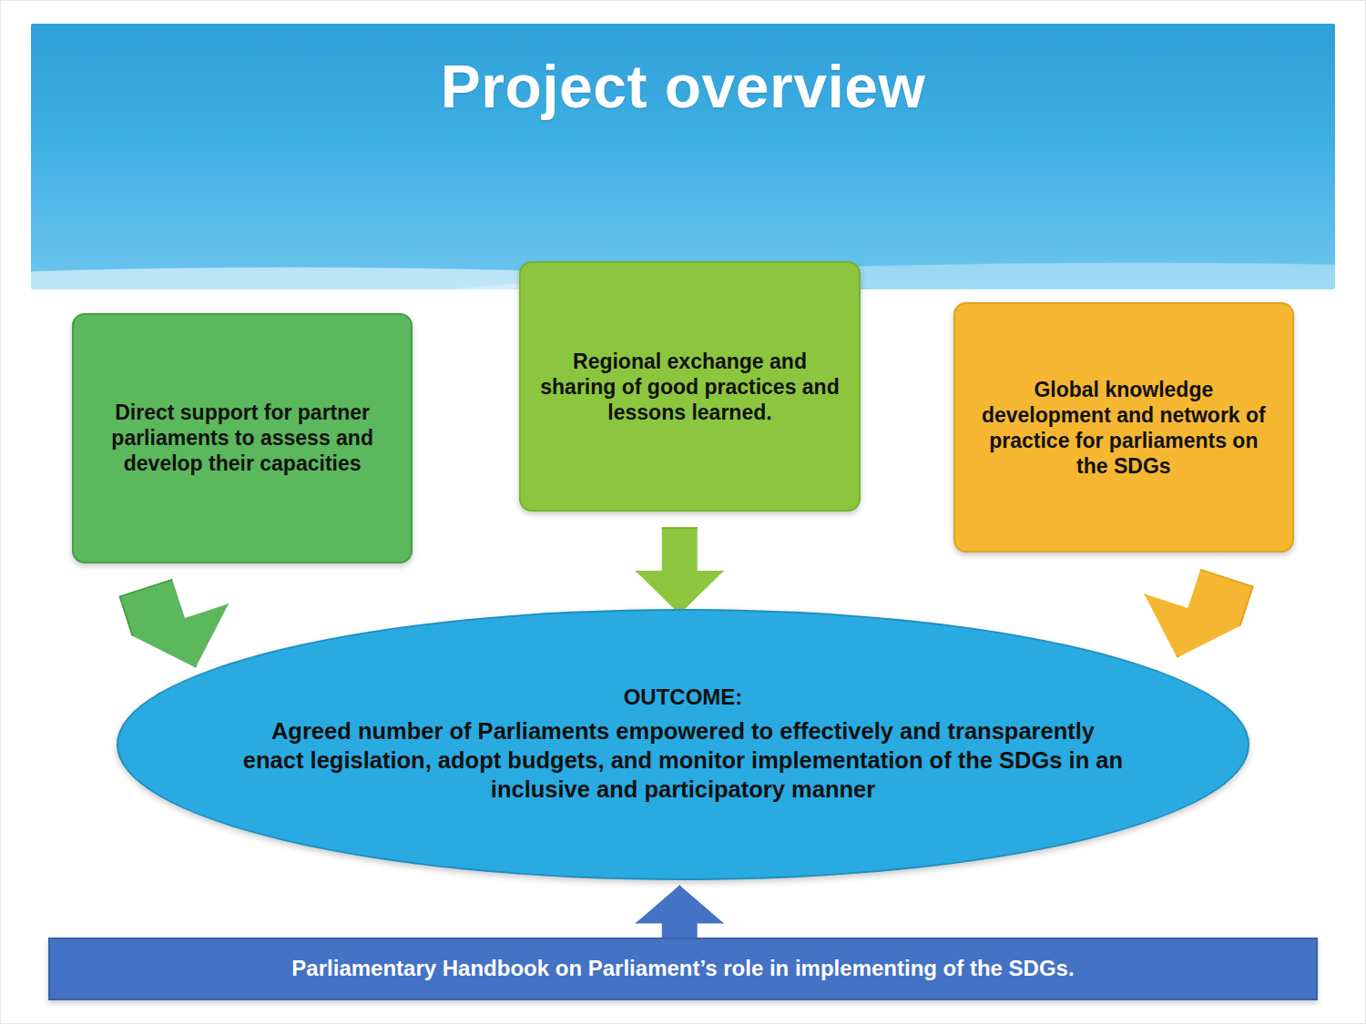Project overview
Direct support for partner parliaments to assess and develop their capacities
Regional exchange and sharing of good practices and lessons learned.
Global knowledge development and network of practice for parliaments on the SDGs
OUTCOME:
Agreed number of Parliaments empowered to effectively and transparently enact legislation, adopt budgets, and monitor implementation of the SDGs in an inclusive and participatory manner
Parliamentary Handbook on Parliament’s role in implementing of the SDGs.